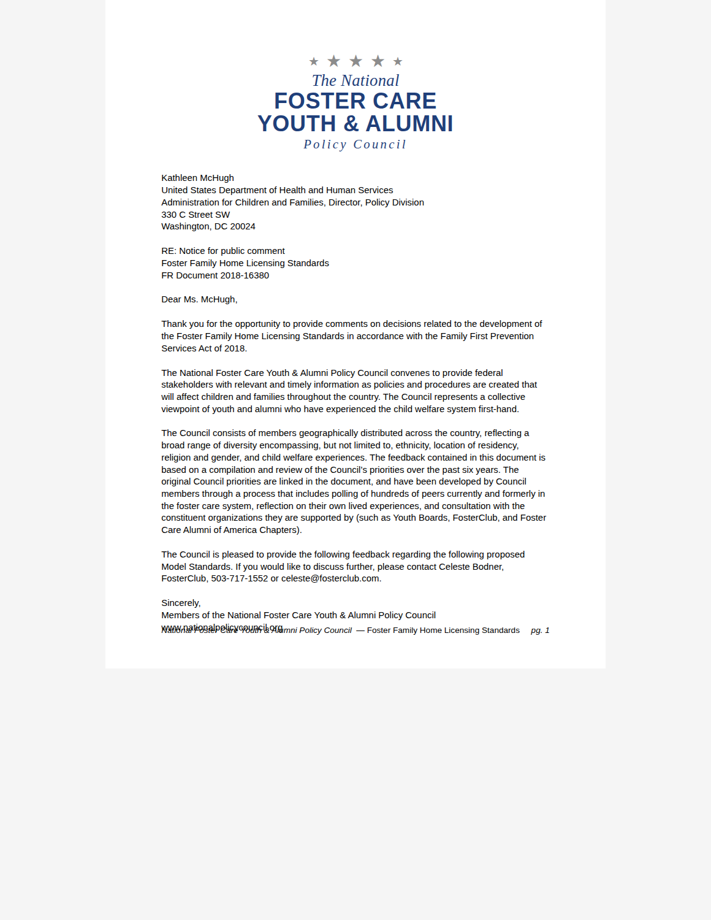★★★★★
The National
FOSTER CARE
YOUTH & ALUMNI
Policy Council
Kathleen McHugh
United States Department of Health and Human Services
Administration for Children and Families, Director, Policy Division
330 C Street SW
Washington, DC 20024
RE: Notice for public comment
Foster Family Home Licensing Standards
FR Document 2018-16380
Dear Ms. McHugh,
Thank you for the opportunity to provide comments on decisions related to the development of the Foster Family Home Licensing Standards in accordance with the Family First Prevention Services Act of 2018.
The National Foster Care Youth & Alumni Policy Council convenes to provide federal stakeholders with relevant and timely information as policies and procedures are created that will affect children and families throughout the country. The Council represents a collective viewpoint of youth and alumni who have experienced the child welfare system first-hand.
The Council consists of members geographically distributed across the country, reflecting a broad range of diversity encompassing, but not limited to, ethnicity, location of residency, religion and gender, and child welfare experiences. The feedback contained in this document is based on a compilation and review of the Council’s priorities over the past six years. The original Council priorities are linked in the document, and have been developed by Council members through a process that includes polling of hundreds of peers currently and formerly in the foster care system, reflection on their own lived experiences, and consultation with the constituent organizations they are supported by (such as Youth Boards, FosterClub, and Foster Care Alumni of America Chapters).
The Council is pleased to provide the following feedback regarding the following proposed Model Standards. If you would like to discuss further, please contact Celeste Bodner, FosterClub, 503-717-1552 or celeste@fosterclub.com.
Sincerely,
Members of the National Foster Care Youth & Alumni Policy Council
www.nationalpolicycouncil.org
National Foster Care Youth & Alumni Policy Council — Foster Family Home Licensing Standards
pg. 1